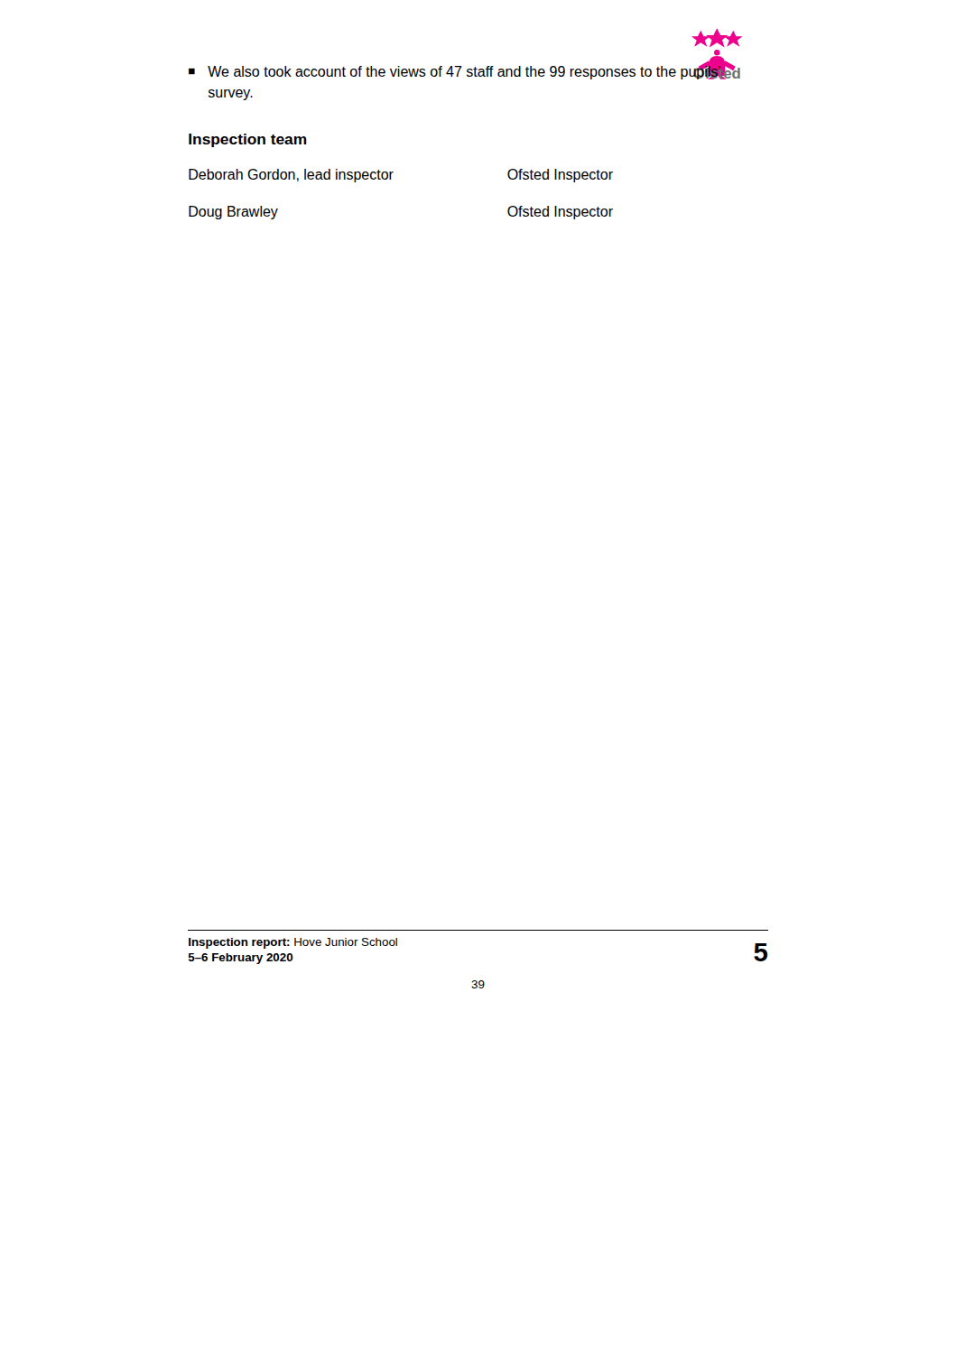Ofsted
We also took account of the views of 47 staff and the 99 responses to the pupils’ survey.
Inspection team
| Deborah Gordon, lead inspector | Ofsted Inspector |
| Doug Brawley | Ofsted Inspector |
Inspection report: Hove Junior School
5–6 February 2020
5
39